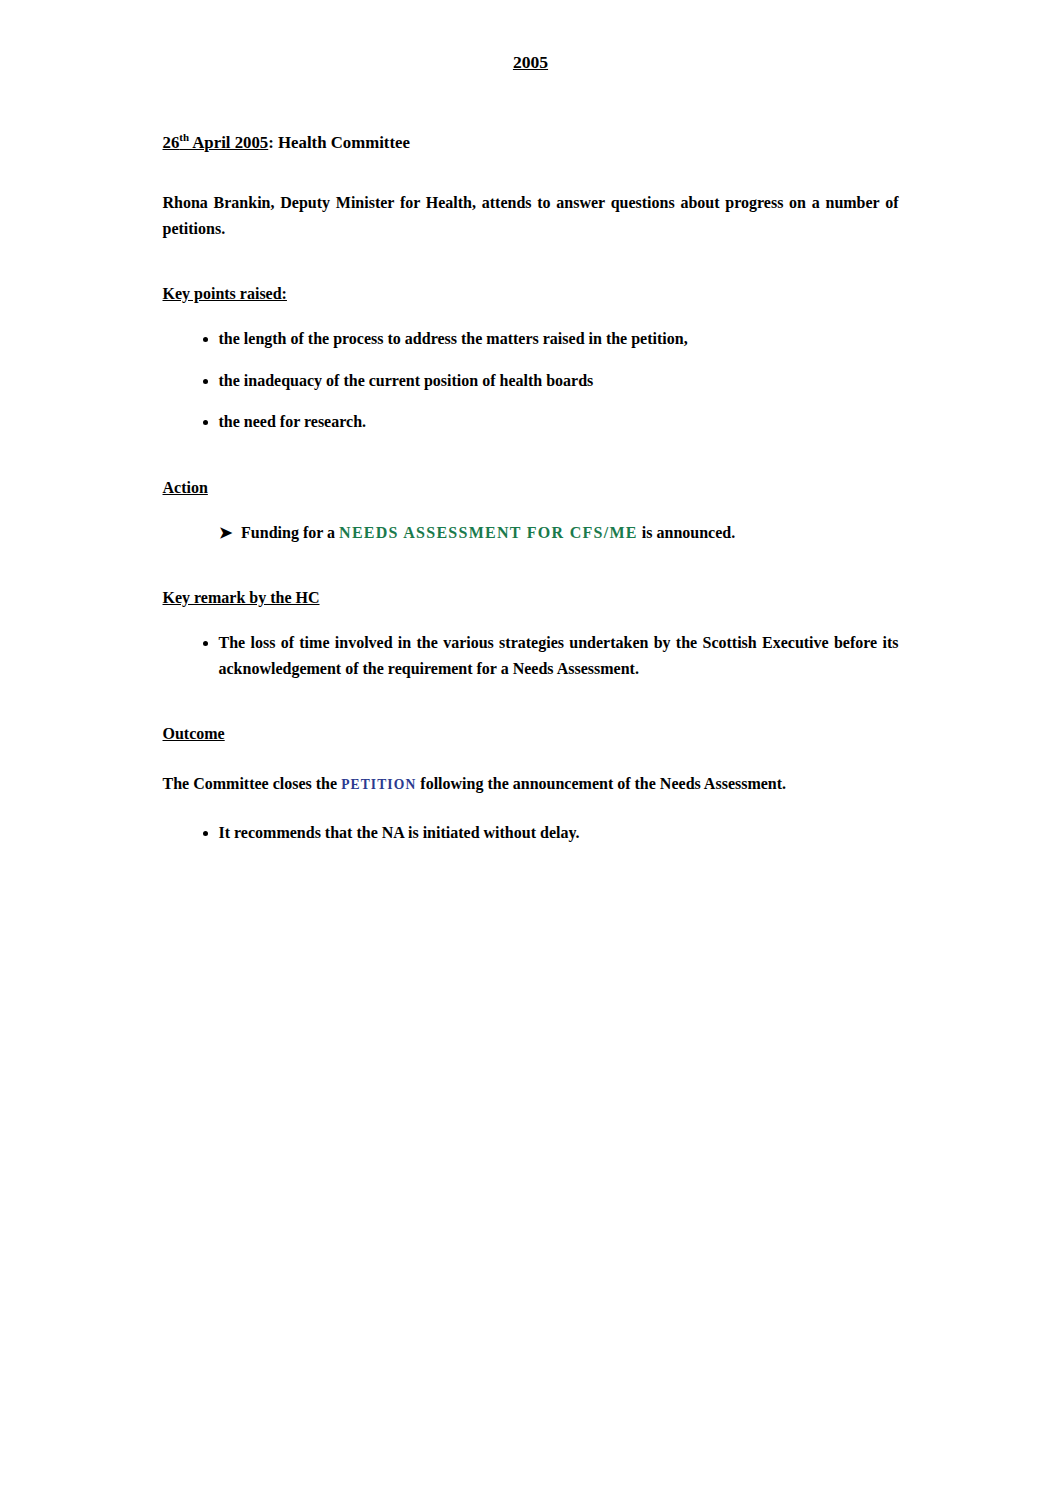2005
26th April 2005: Health Committee
Rhona Brankin, Deputy Minister for Health, attends to answer questions about progress on a number of petitions.
Key points raised:
the length of the process to address the matters raised in the petition,
the inadequacy of the current position of health boards
the need for research.
Action
Funding for a NEEDS ASSESSMENT FOR CFS/ME is announced.
Key remark by the HC
The loss of time involved in the various strategies undertaken by the Scottish Executive before its acknowledgement of the requirement for a Needs Assessment.
Outcome
The Committee closes the PETITION following the announcement of the Needs Assessment.
It recommends that the NA is initiated without delay.